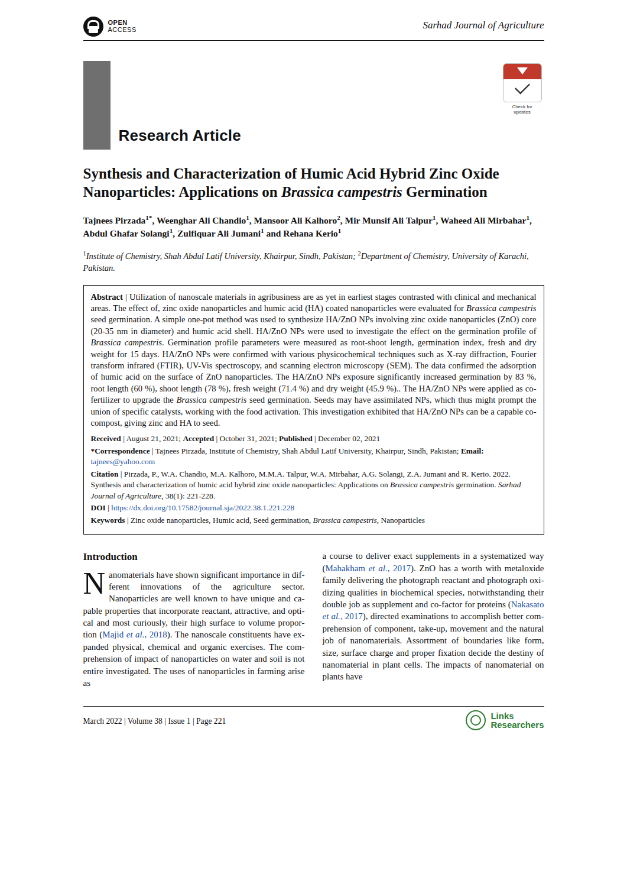OPEN ACCESS
Sarhad Journal of Agriculture
Research Article
Check for
updates
Synthesis and Characterization of Humic Acid Hybrid Zinc Oxide Nanoparticles: Applications on Brassica campestris Germination
Tajnees Pirzada1*, Weenghar Ali Chandio1, Mansoor Ali Kalhoro2, Mir Munsif Ali Talpur1, Waheed Ali Mirbahar1, Abdul Ghafar Solangi1, Zulfiquar Ali Jumani1 and Rehana Kerio1
1Institute of Chemistry, Shah Abdul Latif University, Khairpur, Sindh, Pakistan; 2Department of Chemistry, University of Karachi, Pakistan.
Abstract | Utilization of nanoscale materials in agribusiness are as yet in earliest stages contrasted with clinical and mechanical areas. The effect of, zinc oxide nanoparticles and humic acid (HA) coated nanoparticles were evaluated for Brassica campestris seed germination. A simple one-pot method was used to synthesize HA/ZnO NPs involving zinc oxide nanoparticles (ZnO) core (20-35 nm in diameter) and humic acid shell. HA/ZnO NPs were used to investigate the effect on the germination profile of Brassica campestris. Germination profile parameters were measured as root-shoot length, germination index, fresh and dry weight for 15 days. HA/ZnO NPs were confirmed with various physicochemical techniques such as X-ray diffraction, Fourier transform infrared (FTIR), UV-Vis spectroscopy, and scanning electron microscopy (SEM). The data confirmed the adsorption of humic acid on the surface of ZnO nanoparticles. The HA/ZnO NPs exposure significantly increased germination by 83 %, root length (60 %), shoot length (78 %), fresh weight (71.4 %) and dry weight (45.9 %).. The HA/ZnO NPs were applied as co-fertilizer to upgrade the Brassica campestris seed germination. Seeds may have assimilated NPs, which thus might prompt the union of specific catalysts, working with the food activation. This investigation exhibited that HA/ZnO NPs can be a capable co-compost, giving zinc and HA to seed.
Received | August 21, 2021; Accepted | October 31, 2021; Published | December 02, 2021
*Correspondence | Tajnees Pirzada, Institute of Chemistry, Shah Abdul Latif University, Khairpur, Sindh, Pakistan; Email: tajnees@yahoo.com
Citation | Pirzada, P., W.A. Chandio, M.A. Kalhoro, M.M.A. Talpur, W.A. Mirbahar, A.G. Solangi, Z.A. Jumani and R. Kerio. 2022. Synthesis and characterization of humic acid hybrid zinc oxide nanoparticles: Applications on Brassica campestris germination. Sarhad Journal of Agriculture, 38(1): 221-228.
DOI | https://dx.doi.org/10.17582/journal.sja/2022.38.1.221.228
Keywords | Zinc oxide nanoparticles, Humic acid, Seed germination, Brassica campestris, Nanoparticles
Introduction
Nanomaterials have shown significant importance in different innovations of the agriculture sector. Nanoparticles are well known to have unique and capable properties that incorporate reactant, attractive, and optical and most curiously, their high surface to volume proportion (Majid et al., 2018). The nanoscale constituents have expanded physical, chemical and organic exercises. The comprehension of impact of nanoparticles on water and soil is not entire investigated. The uses of nanoparticles in farming arise as
a course to deliver exact supplements in a systematized way (Mahakham et al., 2017). ZnO has a worth with metaloxide family delivering the photograph reactant and photograph oxidizing qualities in biochemical species, notwithstanding their double job as supplement and co-factor for proteins (Nakasato et al., 2017), directed examinations to accomplish better comprehension of component, take-up, movement and the natural job of nanomaterials. Assortment of boundaries like form, size, surface charge and proper fixation decide the destiny of nanomaterial in plant cells. The impacts of nanomaterial on plants have
March 2022 | Volume 38 | Issue 1 | Page 221
Links Researchers